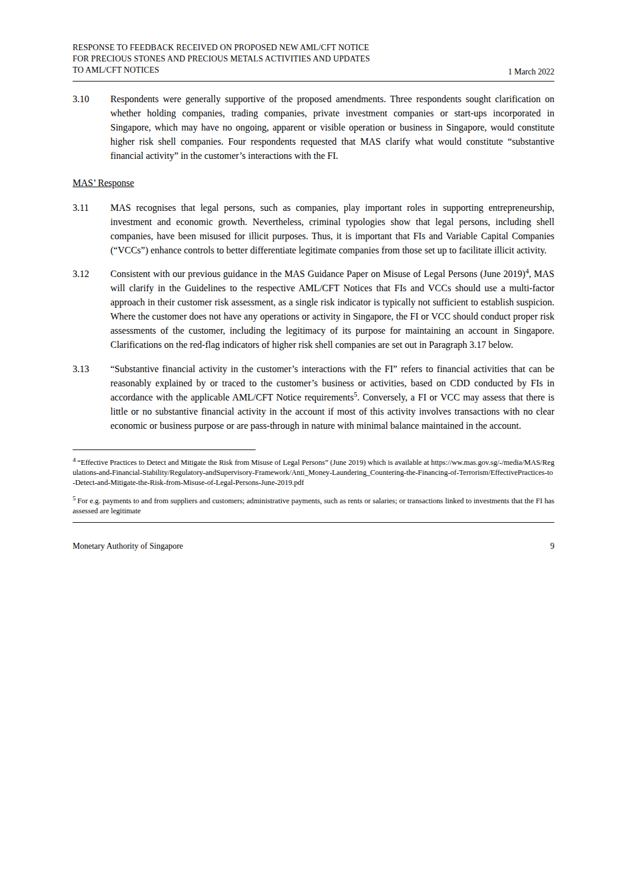Response to Feedback Received on Proposed New AML/CFT Notice
for Precious Stones and Precious Metals Activities and Updates
to AML/CFT Notices
1 March 2022
3.10
Respondents were generally supportive of the proposed amendments. Three respondents sought clarification on whether holding companies, trading companies, private investment companies or start-ups incorporated in Singapore, which may have no ongoing, apparent or visible operation or business in Singapore, would constitute higher risk shell companies. Four respondents requested that MAS clarify what would constitute “substantive financial activity” in the customer’s interactions with the FI.
MAS’ Response
3.11
MAS recognises that legal persons, such as companies, play important roles in supporting entrepreneurship, investment and economic growth. Nevertheless, criminal typologies show that legal persons, including shell companies, have been misused for illicit purposes. Thus, it is important that FIs and Variable Capital Companies (“VCCs”) enhance controls to better differentiate legitimate companies from those set up to facilitate illicit activity.
3.12
Consistent with our previous guidance in the MAS Guidance Paper on Misuse of Legal Persons (June 2019)4, MAS will clarify in the Guidelines to the respective AML/CFT Notices that FIs and VCCs should use a multi-factor approach in their customer risk assessment, as a single risk indicator is typically not sufficient to establish suspicion. Where the customer does not have any operations or activity in Singapore, the FI or VCC should conduct proper risk assessments of the customer, including the legitimacy of its purpose for maintaining an account in Singapore. Clarifications on the red-flag indicators of higher risk shell companies are set out in Paragraph 3.17 below.
3.13
“Substantive financial activity in the customer’s interactions with the FI” refers to financial activities that can be reasonably explained by or traced to the customer’s business or activities, based on CDD conducted by FIs in accordance with the applicable AML/CFT Notice requirements5. Conversely, a FI or VCC may assess that there is little or no substantive financial activity in the account if most of this activity involves transactions with no clear economic or business purpose or are pass-through in nature with minimal balance maintained in the account.
4“Effective Practices to Detect and Mitigate the Risk from Misuse of Legal Persons” (June 2019) which is available at https://ww.mas.gov.sg/-/media/MAS/Regulations-and-Financial-Stability/Regulatory-andSupervisory-Framework/Anti_Money-Laundering_Countering-the-Financing-of-Terrorism/EffectivePractices-to-Detect-and-Mitigate-the-Risk-from-Misuse-of-Legal-Persons-June-2019.pdf
5 For e.g. payments to and from suppliers and customers; administrative payments, such as rents or salaries; or transactions linked to investments that the FI has assessed are legitimate
Monetary Authority of Singapore
9